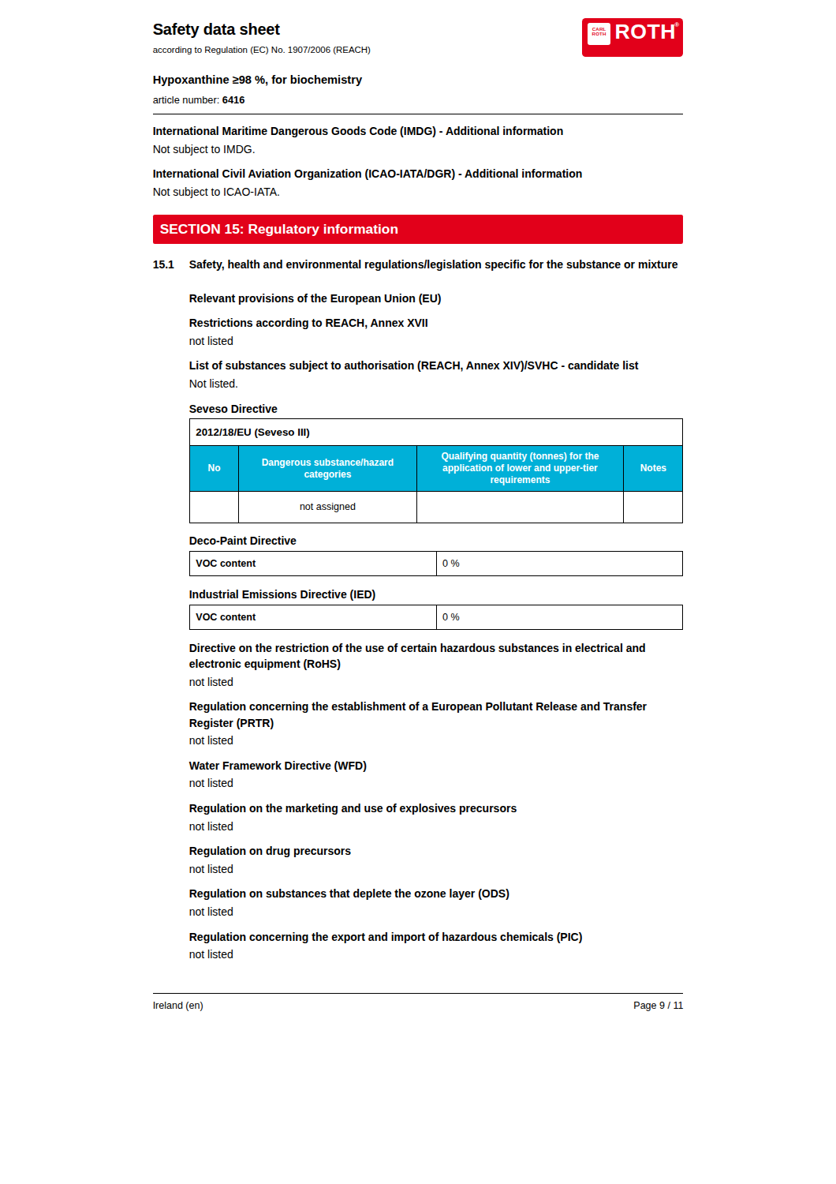CARL
ROTH
ROTH
®
Safety data sheet
according to Regulation (EC) No. 1907/2006 (REACH)
Hypoxanthine ≥98 %, for biochemistry
article number: 6416
International Maritime Dangerous Goods Code (IMDG) - Additional information
Not subject to IMDG.
International Civil Aviation Organization (ICAO-IATA/DGR) - Additional information
Not subject to ICAO-IATA.
SECTION 15: Regulatory information
15.1
Safety, health and environmental regulations/legislation specific for the substance or mixture
Relevant provisions of the European Union (EU)
Restrictions according to REACH, Annex XVII
not listed
List of substances subject to authorisation (REACH, Annex XIV)/SVHC - candidate list
Not listed.
Seveso Directive
| 2012/18/EU (Seveso III) |
| --- |
| No | Dangerous substance/hazard categories | Qualifying quantity (tonnes) for the application of lower and upper-tier requirements | Notes |
| | not assigned | | |
Deco-Paint Directive
| VOC content | 0 % |
Industrial Emissions Directive (IED)
| VOC content | 0 % |
Directive on the restriction of the use of certain hazardous substances in electrical and electronic equipment (RoHS)
not listed
Regulation concerning the establishment of a European Pollutant Release and Transfer Register (PRTR)
not listed
Water Framework Directive (WFD)
not listed
Regulation on the marketing and use of explosives precursors
not listed
Regulation on drug precursors
not listed
Regulation on substances that deplete the ozone layer (ODS)
not listed
Regulation concerning the export and import of hazardous chemicals (PIC)
not listed
Ireland (en)
Page 9 / 11